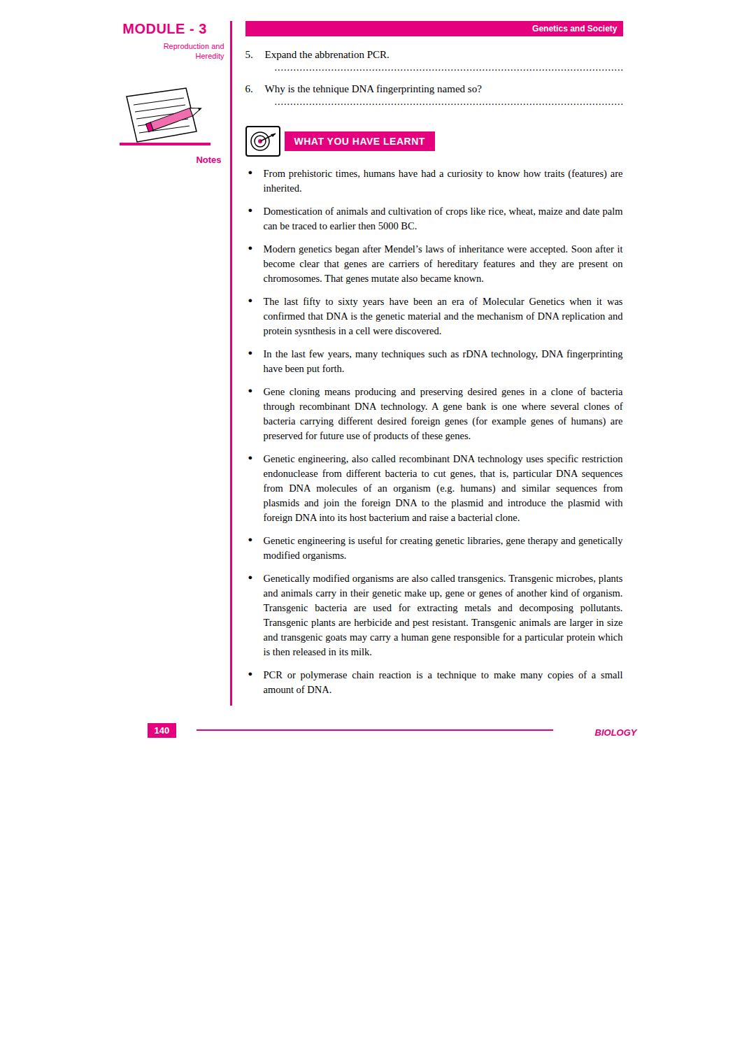MODULE - 3
Reproduction and
Heredity
Notes
Genetics and Society
5. Expand the abbrenation PCR. ..........................................................................................................................
6. Why is the tehnique DNA fingerprinting named so? ..........................................................................................................................
WHAT YOU HAVE LEARNT
From prehistoric times, humans have had a curiosity to know how traits (features) are inherited.
Domestication of animals and cultivation of crops like rice, wheat, maize and date palm can be traced to earlier then 5000 BC.
Modern genetics began after Mendel’s laws of inheritance were accepted. Soon after it become clear that genes are carriers of hereditary features and they are present on chromosomes. That genes mutate also became known.
The last fifty to sixty years have been an era of Molecular Genetics when it was confirmed that DNA is the genetic material and the mechanism of DNA replication and protein sysnthesis in a cell were discovered.
In the last few years, many techniques such as rDNA technology, DNA fingerprinting have been put forth.
Gene cloning means producing and preserving desired genes in a clone of bacteria through recombinant DNA technology. A gene bank is one where several clones of bacteria carrying different desired foreign genes (for example genes of humans) are preserved for future use of products of these genes.
Genetic engineering, also called recombinant DNA technology uses specific restriction endonuclease from different bacteria to cut genes, that is, particular DNA sequences from DNA molecules of an organism (e.g. humans) and similar sequences from plasmids and join the foreign DNA to the plasmid and introduce the plasmid with foreign DNA into its host bacterium and raise a bacterial clone.
Genetic engineering is useful for creating genetic libraries, gene therapy and genetically modified organisms.
Genetically modified organisms are also called transgenics. Transgenic microbes, plants and animals carry in their genetic make up, gene or genes of another kind of organism. Transgenic bacteria are used for extracting metals and decomposing pollutants. Transgenic plants are herbicide and pest resistant. Transgenic animals are larger in size and transgenic goats may carry a human gene responsible for a particular protein which is then released in its milk.
PCR or polymerase chain reaction is a technique to make many copies of a small amount of DNA.
140
BIOLOGY